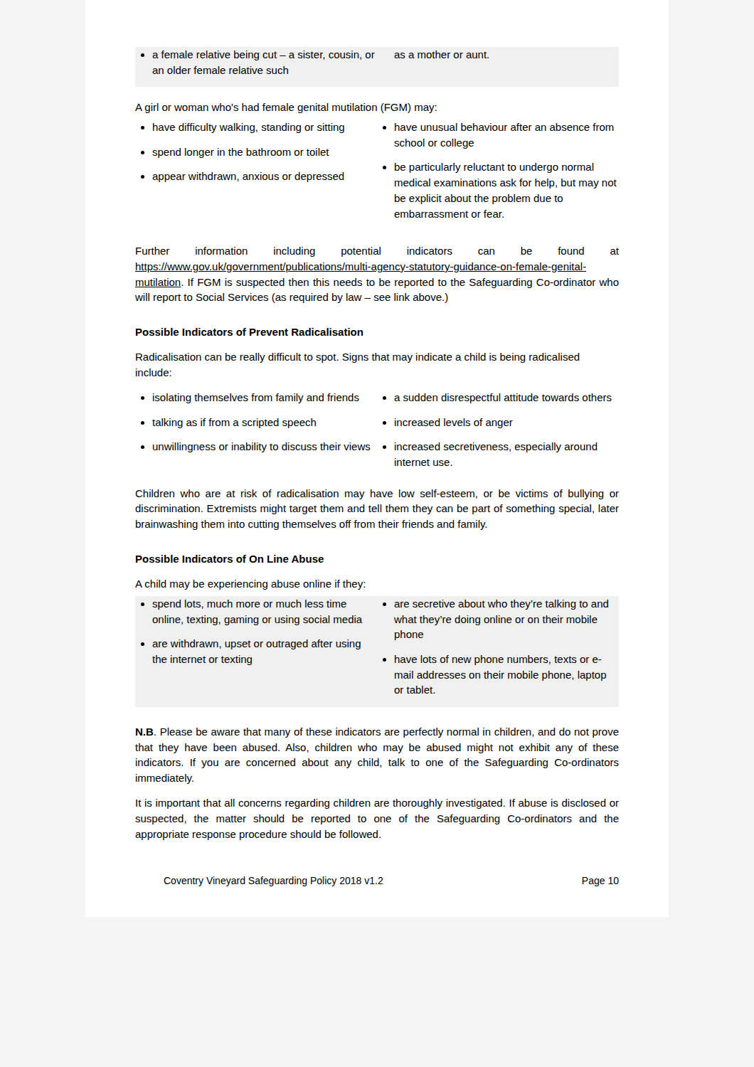| a female relative being cut – a sister, cousin, or an older female relative such | as a mother or aunt. |
A girl or woman who's had female genital mutilation (FGM) may:
| have difficulty walking, standing or sitting spend longer in the bathroom or toilet appear withdrawn, anxious or depressed | have unusual behaviour after an absence from school or college be particularly reluctant to undergo normal medical examinations ask for help, but may not be explicit about the problem due to embarrassment or fear. |
Further information including potential indicators can be found at https://www.gov.uk/government/publications/multi-agency-statutory-guidance-on-female-genital-mutilation. If FGM is suspected then this needs to be reported to the Safeguarding Co-ordinator who will report to Social Services (as required by law – see link above.)
Possible Indicators of Prevent Radicalisation
Radicalisation can be really difficult to spot. Signs that may indicate a child is being radicalised include:
| isolating themselves from family and friends talking as if from a scripted speech unwillingness or inability to discuss their views | a sudden disrespectful attitude towards others increased levels of anger increased secretiveness, especially around internet use. |
Children who are at risk of radicalisation may have low self-esteem, or be victims of bullying or discrimination. Extremists might target them and tell them they can be part of something special, later brainwashing them into cutting themselves off from their friends and family.
Possible Indicators of On Line Abuse
A child may be experiencing abuse online if they:
| spend lots, much more or much less time online, texting, gaming or using social media are withdrawn, upset or outraged after using the internet or texting | are secretive about who they’re talking to and what they’re doing online or on their mobile phone have lots of new phone numbers, texts or e-mail addresses on their mobile phone, laptop or tablet. |
N.B. Please be aware that many of these indicators are perfectly normal in children, and do not prove that they have been abused. Also, children who may be abused might not exhibit any of these indicators. If you are concerned about any child, talk to one of the Safeguarding Co-ordinators immediately.
It is important that all concerns regarding children are thoroughly investigated. If abuse is disclosed or suspected, the matter should be reported to one of the Safeguarding Co-ordinators and the appropriate response procedure should be followed.
Coventry Vineyard Safeguarding Policy 2018 v1.2 Page 10